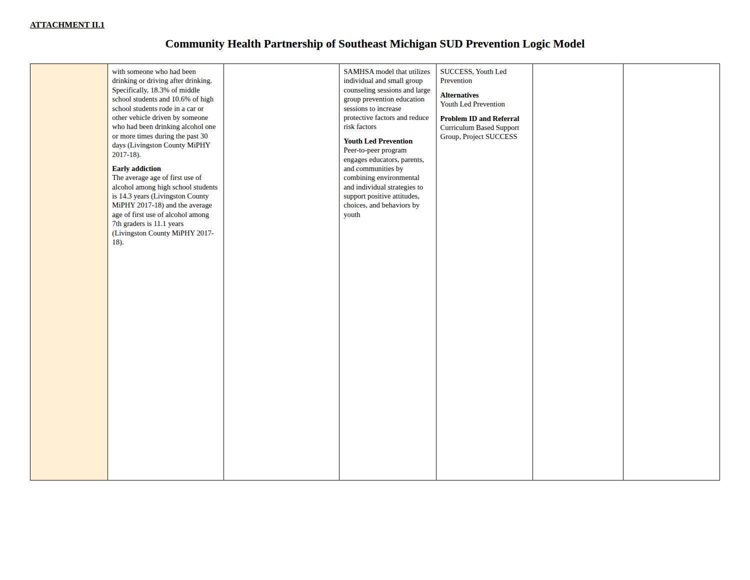ATTACHMENT II.1
Community Health Partnership of Southeast Michigan SUD Prevention Logic Model
| | with someone who had been drinking or driving after drinking. Specifically, 18.3% of middle school students and 10.6% of high school students rode in a car or other vehicle driven by someone who had been drinking alcohol one or more times during the past 30 days (Livingston County MiPHY 2017-18). Early addiction The average age of first use of alcohol among high school students is 14.3 years (Livingston County MiPHY 2017-18) and the average age of first use of alcohol among 7th graders is 11.1 years (Livingston County MiPHY 2017-18). | | SAMHSA model that utilizes individual and small group counseling sessions and large group prevention education sessions to increase protective factors and reduce risk factors Youth Led Prevention Peer-to-peer program engages educators, parents, and communities by combining environmental and individual strategies to support positive attitudes, choices, and behaviors by youth | SUCCESS, Youth Led Prevention Alternatives Youth Led Prevention Problem ID and Referral Curriculum Based Support Group, Project SUCCESS | | |